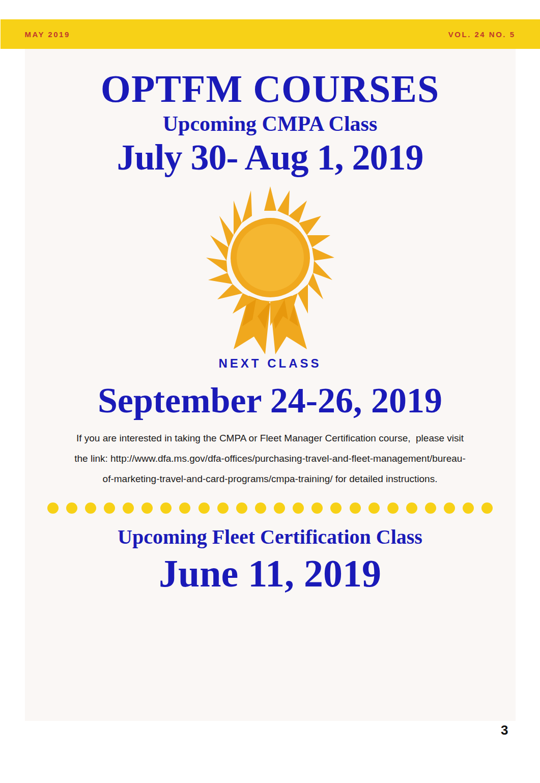MAY 2019 VOL. 24 NO. 5
OPTFM COURSES
Upcoming CMPA Class
July 30- Aug 1, 2019
NEXT CLASS
September 24-26, 2019
If you are interested in taking the CMPA or Fleet Manager Certification course, please visit the link: http://www.dfa.ms.gov/dfa-offices/purchasing-travel-and-fleet-management/bureau-of-marketing-travel-and-card-programs/cmpa-training/ for detailed instructions.
Upcoming Fleet Certification Class
June 11, 2019
3